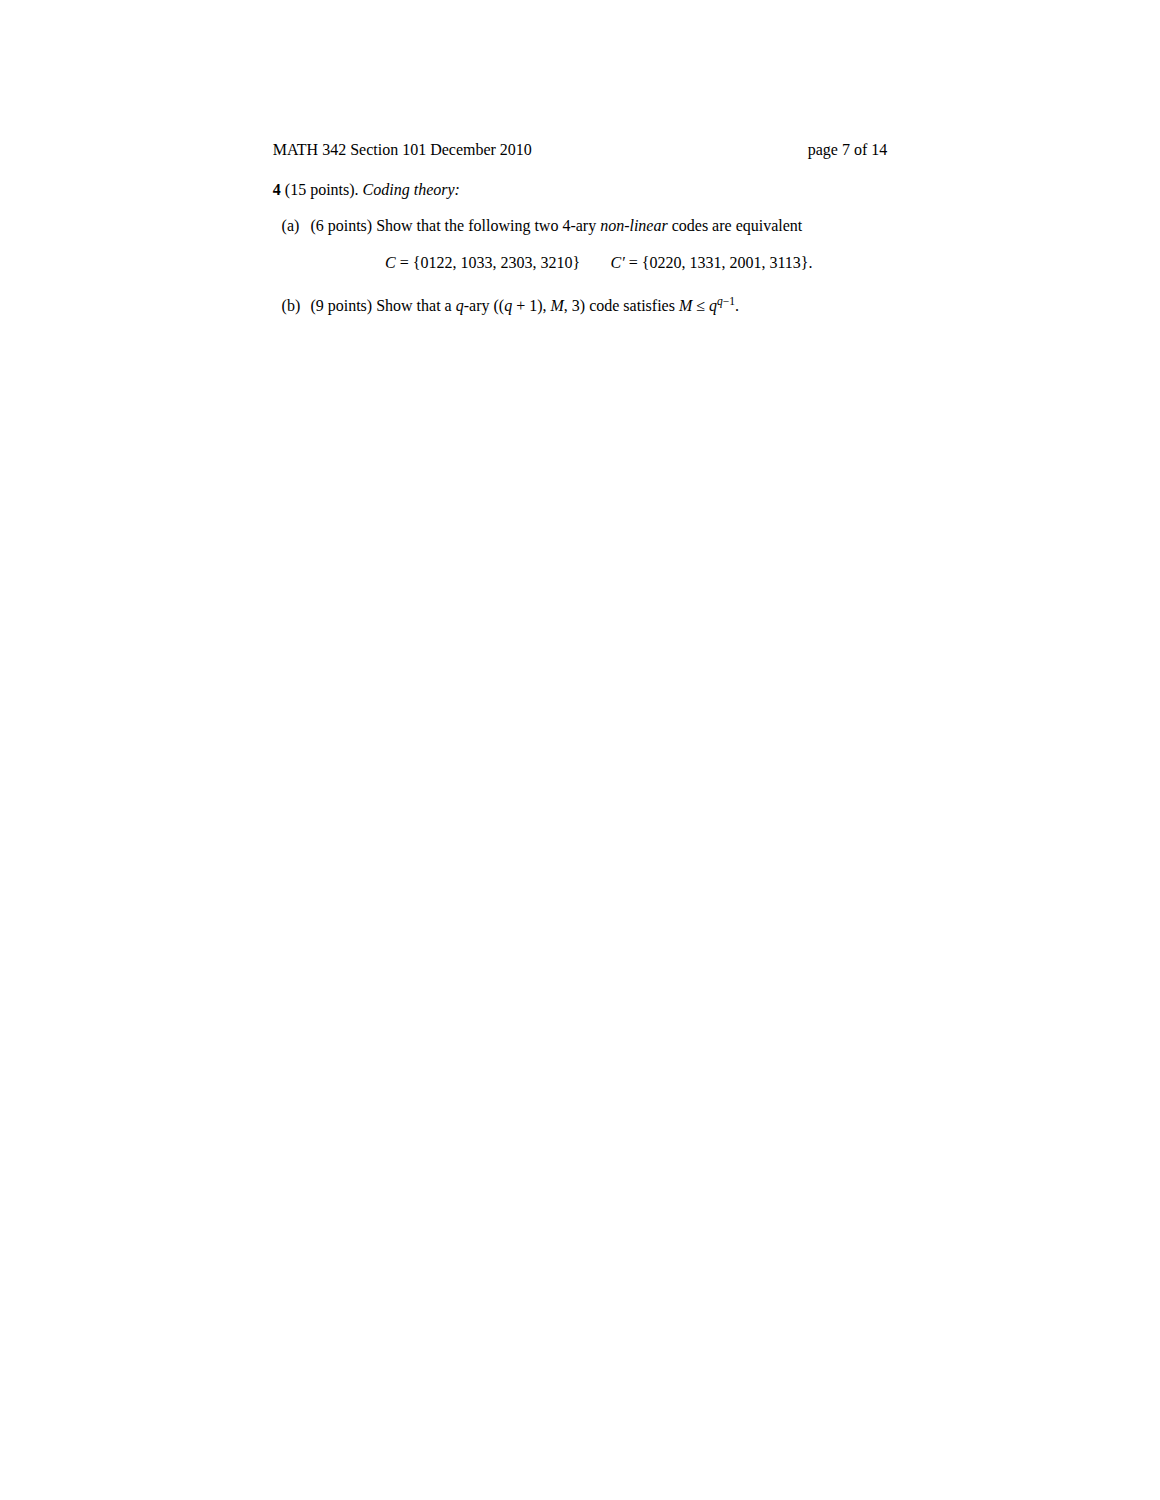MATH 342 Section 101 December 2010
page 7 of 14
4 (15 points). Coding theory:
(a) (6 points) Show that the following two 4-ary non-linear codes are equivalent
C = {0122, 1033, 2303, 3210} C′ = {0220, 1331, 2001, 3113}.
(b) (9 points) Show that a q-ary ((q + 1), M, 3) code satisfies M ≤ qq−1.